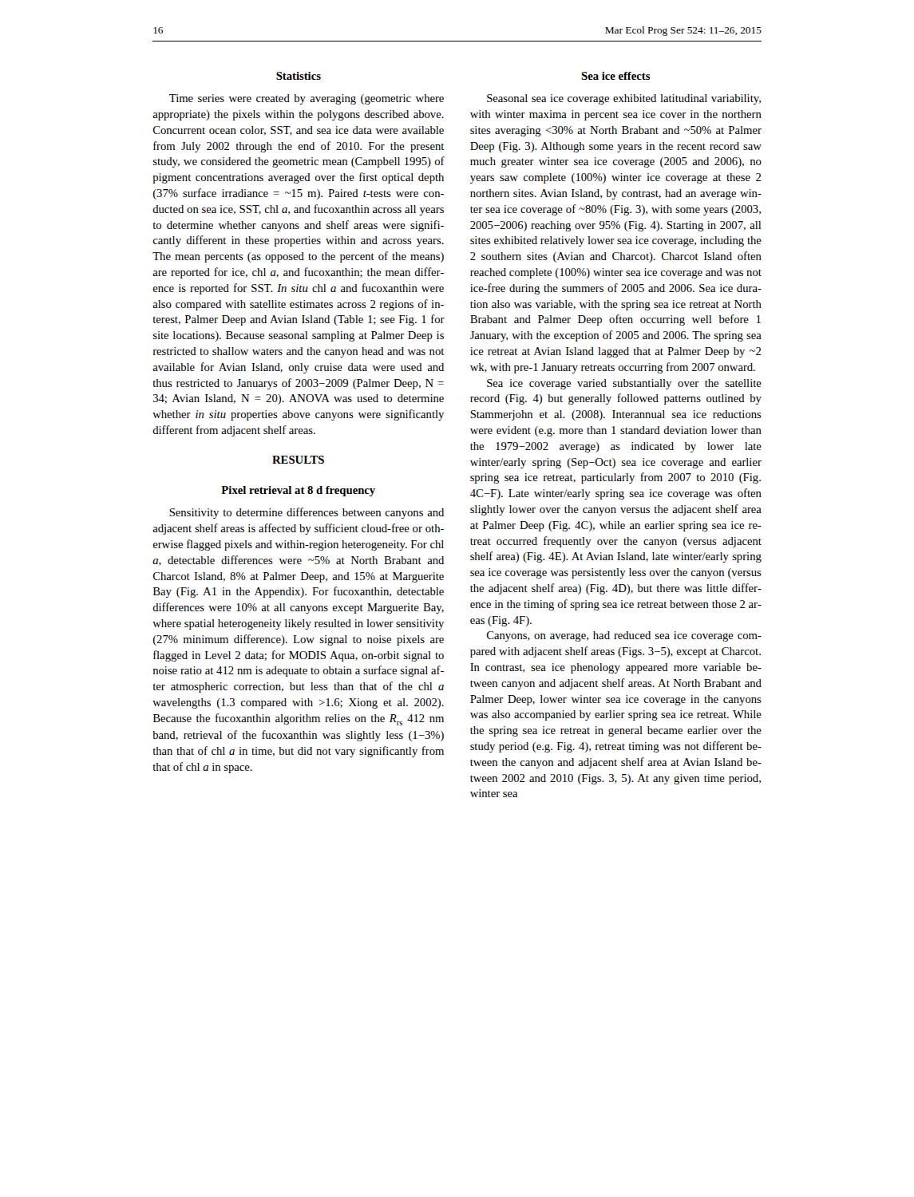16 Mar Ecol Prog Ser 524: 11–26, 2015
Statistics
Time series were created by averaging (geometric where appropriate) the pixels within the polygons described above. Concurrent ocean color, SST, and sea ice data were available from July 2002 through the end of 2010. For the present study, we considered the geometric mean (Campbell 1995) of pigment concentrations averaged over the first optical depth (37% surface irradiance = ~15 m). Paired t-tests were conducted on sea ice, SST, chl a, and fucoxanthin across all years to determine whether canyons and shelf areas were significantly different in these properties within and across years. The mean percents (as opposed to the percent of the means) are reported for ice, chl a, and fucoxanthin; the mean difference is reported for SST. In situ chl a and fucoxanthin were also compared with satellite estimates across 2 regions of interest, Palmer Deep and Avian Island (Table 1; see Fig. 1 for site locations). Because seasonal sampling at Palmer Deep is restricted to shallow waters and the canyon head and was not available for Avian Island, only cruise data were used and thus restricted to Januarys of 2003−2009 (Palmer Deep, N = 34; Avian Island, N = 20). ANOVA was used to determine whether in situ properties above canyons were significantly different from adjacent shelf areas.
RESULTS
Pixel retrieval at 8 d frequency
Sensitivity to determine differences between canyons and adjacent shelf areas is affected by sufficient cloud-free or otherwise flagged pixels and within-region heterogeneity. For chl a, detectable differences were ~5% at North Brabant and Charcot Island, 8% at Palmer Deep, and 15% at Marguerite Bay (Fig. A1 in the Appendix). For fucoxanthin, detectable differences were 10% at all canyons except Marguerite Bay, where spatial heterogeneity likely resulted in lower sensitivity (27% minimum difference). Low signal to noise pixels are flagged in Level 2 data; for MODIS Aqua, on-orbit signal to noise ratio at 412 nm is adequate to obtain a surface signal after atmospheric correction, but less than that of the chl a wavelengths (1.3 compared with >1.6; Xiong et al. 2002). Because the fucoxanthin algorithm relies on the Rrs 412 nm band, retrieval of the fucoxanthin was slightly less (1−3%) than that of chl a in time, but did not vary significantly from that of chl a in space.
Sea ice effects
Seasonal sea ice coverage exhibited latitudinal variability, with winter maxima in percent sea ice cover in the northern sites averaging <30% at North Brabant and ~50% at Palmer Deep (Fig. 3). Although some years in the recent record saw much greater winter sea ice coverage (2005 and 2006), no years saw complete (100%) winter ice coverage at these 2 northern sites. Avian Island, by contrast, had an average winter sea ice coverage of ~80% (Fig. 3), with some years (2003, 2005−2006) reaching over 95% (Fig. 4). Starting in 2007, all sites exhibited relatively lower sea ice coverage, including the 2 southern sites (Avian and Charcot). Charcot Island often reached complete (100%) winter sea ice coverage and was not ice-free during the summers of 2005 and 2006. Sea ice duration also was variable, with the spring sea ice retreat at North Brabant and Palmer Deep often occurring well before 1 January, with the exception of 2005 and 2006. The spring sea ice retreat at Avian Island lagged that at Palmer Deep by ~2 wk, with pre-1 January retreats occurring from 2007 onward.
Sea ice coverage varied substantially over the satellite record (Fig. 4) but generally followed patterns outlined by Stammerjohn et al. (2008). Interannual sea ice reductions were evident (e.g. more than 1 standard deviation lower than the 1979−2002 average) as indicated by lower late winter/early spring (Sep−Oct) sea ice coverage and earlier spring sea ice retreat, particularly from 2007 to 2010 (Fig. 4C−F). Late winter/early spring sea ice coverage was often slightly lower over the canyon versus the adjacent shelf area at Palmer Deep (Fig. 4C), while an earlier spring sea ice retreat occurred frequently over the canyon (versus adjacent shelf area) (Fig. 4E). At Avian Island, late winter/early spring sea ice coverage was persistently less over the canyon (versus the adjacent shelf area) (Fig. 4D), but there was little difference in the timing of spring sea ice retreat between those 2 areas (Fig. 4F).
Canyons, on average, had reduced sea ice coverage compared with adjacent shelf areas (Figs. 3−5), except at Charcot. In contrast, sea ice phenology appeared more variable between canyon and adjacent shelf areas. At North Brabant and Palmer Deep, lower winter sea ice coverage in the canyons was also accompanied by earlier spring sea ice retreat. While the spring sea ice retreat in general became earlier over the study period (e.g. Fig. 4), retreat timing was not different between the canyon and adjacent shelf area at Avian Island between 2002 and 2010 (Figs. 3, 5). At any given time period, winter sea